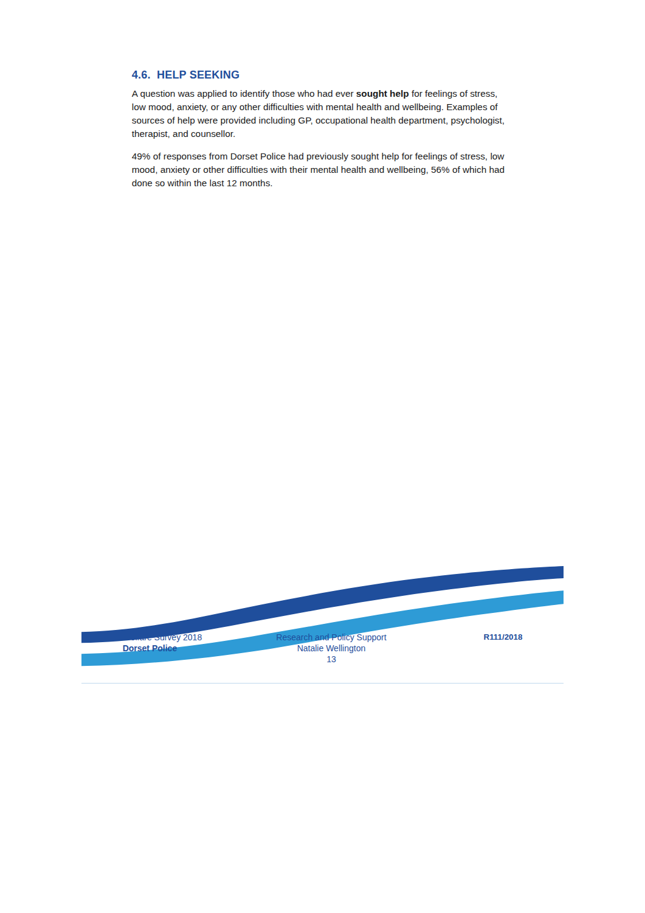4.6. HELP SEEKING
A question was applied to identify those who had ever sought help for feelings of stress, low mood, anxiety, or any other difficulties with mental health and wellbeing. Examples of sources of help were provided including GP, occupational health department, psychologist, therapist, and counsellor.
49% of responses from Dorset Police had previously sought help for feelings of stress, low mood, anxiety or other difficulties with their mental health and wellbeing, 56% of which had done so within the last 12 months.
Welfare Survey 2018
Dorset Police
Research and Policy Support
Natalie Wellington
13
R111/2018